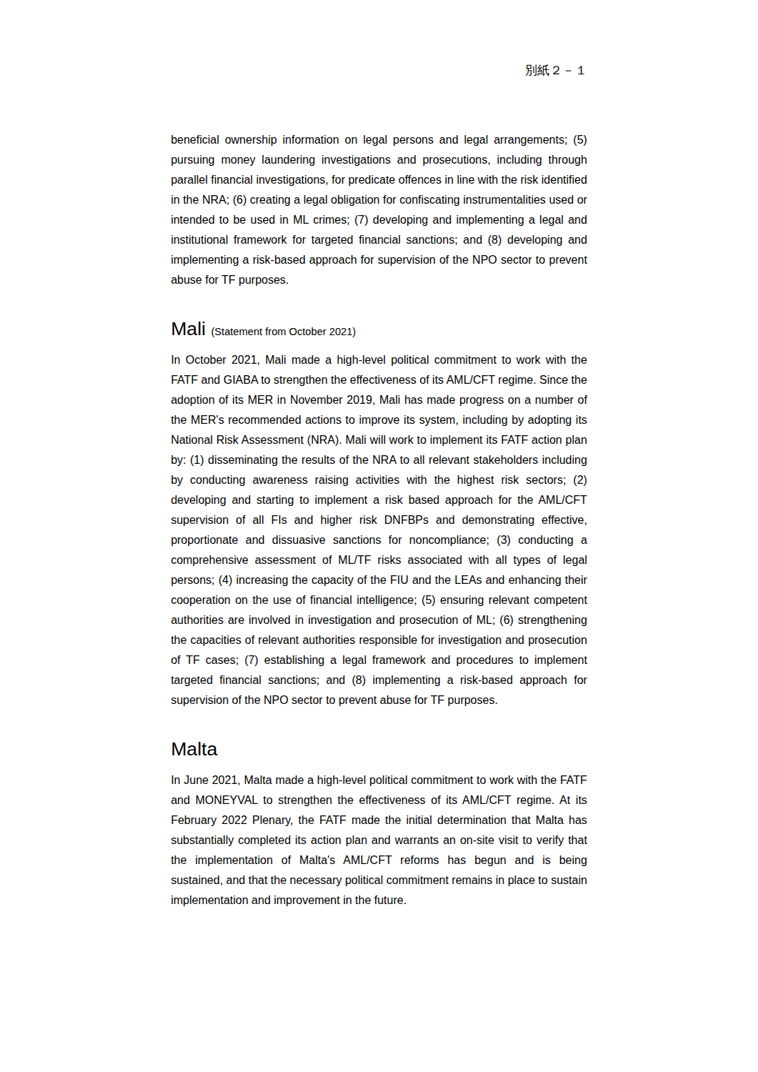別紙２－１
beneficial ownership information on legal persons and legal arrangements; (5) pursuing money laundering investigations and prosecutions, including through parallel financial investigations, for predicate offences in line with the risk identified in the NRA; (6) creating a legal obligation for confiscating instrumentalities used or intended to be used in ML crimes; (7) developing and implementing a legal and institutional framework for targeted financial sanctions; and (8) developing and implementing a risk-based approach for supervision of the NPO sector to prevent abuse for TF purposes.
Mali (Statement from October 2021)
In October 2021, Mali made a high-level political commitment to work with the FATF and GIABA to strengthen the effectiveness of its AML/CFT regime. Since the adoption of its MER in November 2019, Mali has made progress on a number of the MER's recommended actions to improve its system, including by adopting its National Risk Assessment (NRA). Mali will work to implement its FATF action plan by: (1) disseminating the results of the NRA to all relevant stakeholders including by conducting awareness raising activities with the highest risk sectors; (2) developing and starting to implement a risk based approach for the AML/CFT supervision of all FIs and higher risk DNFBPs and demonstrating effective, proportionate and dissuasive sanctions for noncompliance; (3) conducting a comprehensive assessment of ML/TF risks associated with all types of legal persons; (4) increasing the capacity of the FIU and the LEAs and enhancing their cooperation on the use of financial intelligence; (5) ensuring relevant competent authorities are involved in investigation and prosecution of ML; (6) strengthening the capacities of relevant authorities responsible for investigation and prosecution of TF cases; (7) establishing a legal framework and procedures to implement targeted financial sanctions; and (8) implementing a risk-based approach for supervision of the NPO sector to prevent abuse for TF purposes.
Malta
In June 2021, Malta made a high-level political commitment to work with the FATF and MONEYVAL to strengthen the effectiveness of its AML/CFT regime. At its February 2022 Plenary, the FATF made the initial determination that Malta has substantially completed its action plan and warrants an on-site visit to verify that the implementation of Malta's AML/CFT reforms has begun and is being sustained, and that the necessary political commitment remains in place to sustain implementation and improvement in the future.